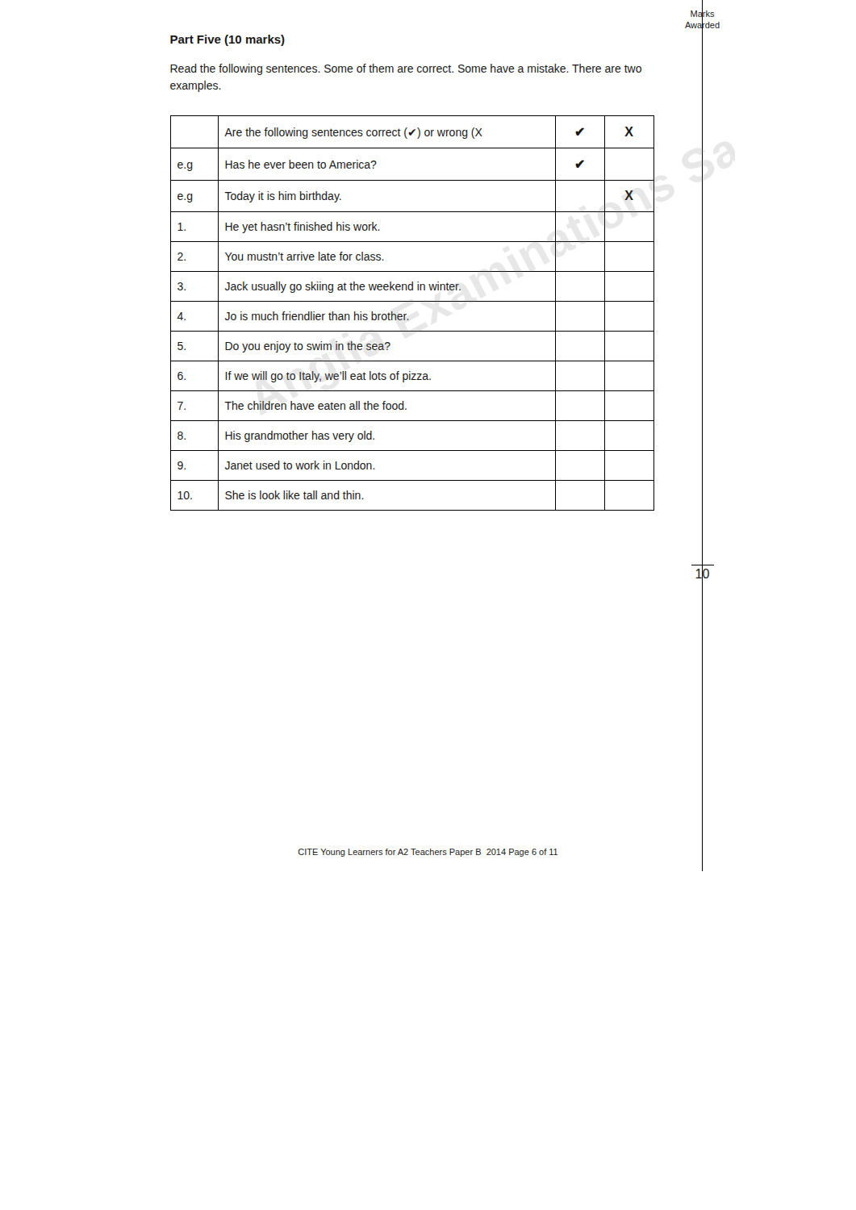Marks
Awarded
Part Five (10 marks)
Read the following sentences. Some of them are correct. Some have a mistake. There are two examples.
| | Are the following sentences correct (✔) or wrong (X | ✔ | X |
| e.g | Has he ever been to America? | ✔ | |
| e.g | Today it is him birthday. | | X |
| 1. | He yet hasn’t finished his work. | | |
| 2. | You mustn’t arrive late for class. | | |
| 3. | Jack usually go skiing at the weekend in winter. | | |
| 4. | Jo is much friendlier than his brother. | | |
| 5. | Do you enjoy to swim in the sea? | | |
| 6. | If we will go to Italy, we’ll eat lots of pizza. | | |
| 7. | The children have eaten all the food. | | |
| 8. | His grandmother has very old. | | |
| 9. | Janet used to work in London. | | |
| 10. | She is look like tall and thin. | | |
10
Anglia Examinations Sample Paper
CITE Young Learners for A2 Teachers Paper B 2014 Page 6 of 11